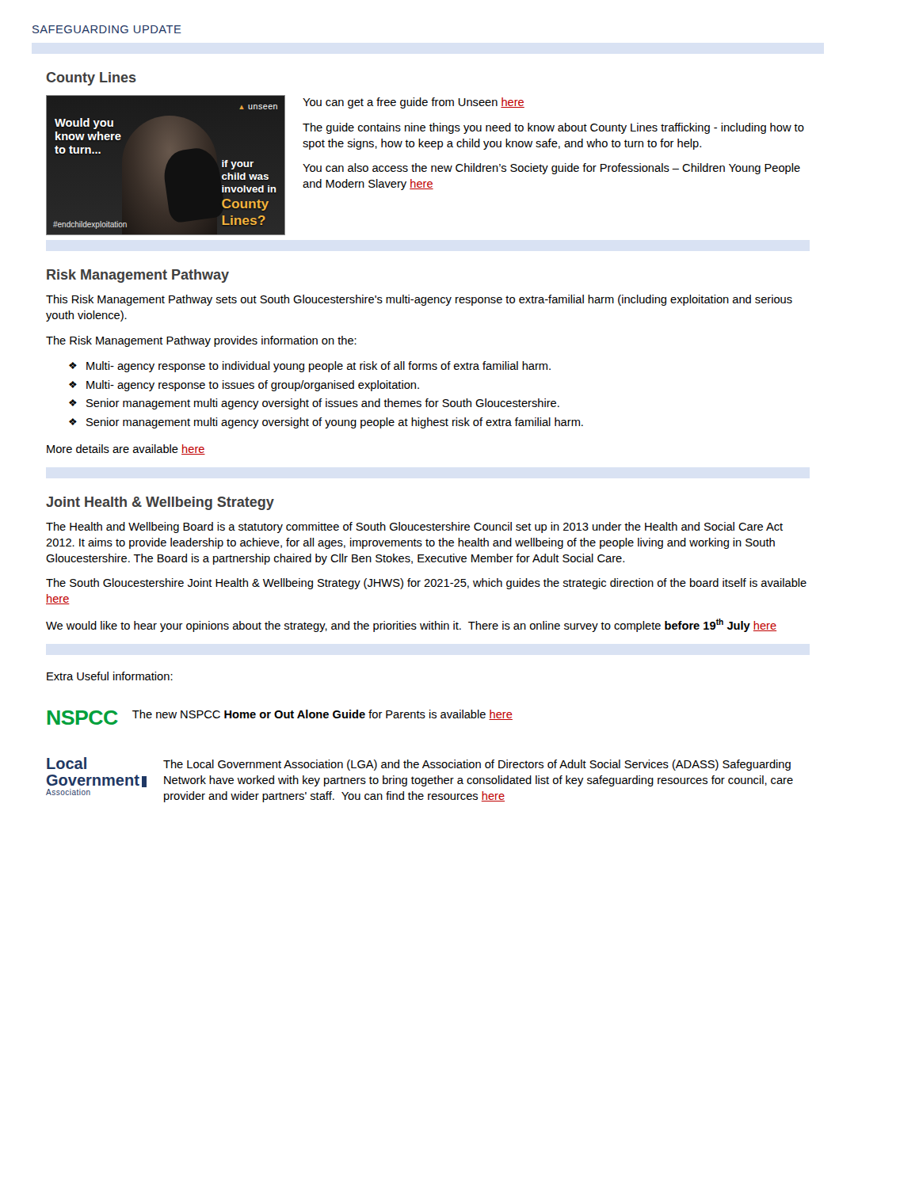SAFEGUARDING UPDATE
County Lines
unseen
Would you
know where
to turn...
if your
child was
involved in
County
Lines?
#endchildexploitation
You can get a free guide from Unseen here
The guide contains nine things you need to know about County Lines trafficking - including how to spot the signs, how to keep a child you know safe, and who to turn to for help.
You can also access the new Children’s Society guide for Professionals – Children Young People and Modern Slavery here
Risk Management Pathway
This Risk Management Pathway sets out South Gloucestershire's multi-agency response to extra-familial harm (including exploitation and serious youth violence).
The Risk Management Pathway provides information on the:
Multi- agency response to individual young people at risk of all forms of extra familial harm.
Multi- agency response to issues of group/organised exploitation.
Senior management multi agency oversight of issues and themes for South Gloucestershire.
Senior management multi agency oversight of young people at highest risk of extra familial harm.
More details are available here
Joint Health & Wellbeing Strategy
The Health and Wellbeing Board is a statutory committee of South Gloucestershire Council set up in 2013 under the Health and Social Care Act 2012. It aims to provide leadership to achieve, for all ages, improvements to the health and wellbeing of the people living and working in South Gloucestershire. The Board is a partnership chaired by Cllr Ben Stokes, Executive Member for Adult Social Care.
The South Gloucestershire Joint Health & Wellbeing Strategy (JHWS) for 2021-25, which guides the strategic direction of the board itself is available here
We would like to hear your opinions about the strategy, and the priorities within it. There is an online survey to complete before 19th July here
Extra Useful information:
NSPCC
The new NSPCC Home or Out Alone Guide for Parents is available here
Local
Government
Association
The Local Government Association (LGA) and the Association of Directors of Adult Social Services (ADASS) Safeguarding Network have worked with key partners to bring together a consolidated list of key safeguarding resources for council, care provider and wider partners' staff. You can find the resources here